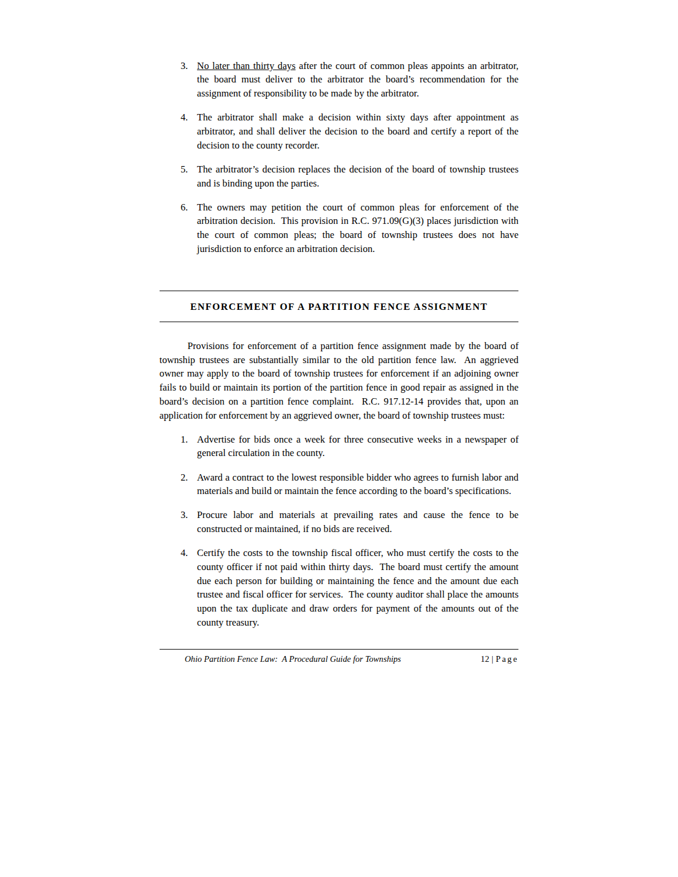No later than thirty days after the court of common pleas appoints an arbitrator, the board must deliver to the arbitrator the board’s recommendation for the assignment of responsibility to be made by the arbitrator.
The arbitrator shall make a decision within sixty days after appointment as arbitrator, and shall deliver the decision to the board and certify a report of the decision to the county recorder.
The arbitrator’s decision replaces the decision of the board of township trustees and is binding upon the parties.
The owners may petition the court of common pleas for enforcement of the arbitration decision. This provision in R.C. 971.09(G)(3) places jurisdiction with the court of common pleas; the board of township trustees does not have jurisdiction to enforce an arbitration decision.
Enforcement of a Partition Fence Assignment
Provisions for enforcement of a partition fence assignment made by the board of township trustees are substantially similar to the old partition fence law. An aggrieved owner may apply to the board of township trustees for enforcement if an adjoining owner fails to build or maintain its portion of the partition fence in good repair as assigned in the board’s decision on a partition fence complaint. R.C. 917.12-14 provides that, upon an application for enforcement by an aggrieved owner, the board of township trustees must:
Advertise for bids once a week for three consecutive weeks in a newspaper of general circulation in the county.
Award a contract to the lowest responsible bidder who agrees to furnish labor and materials and build or maintain the fence according to the board’s specifications.
Procure labor and materials at prevailing rates and cause the fence to be constructed or maintained, if no bids are received.
Certify the costs to the township fiscal officer, who must certify the costs to the county officer if not paid within thirty days. The board must certify the amount due each person for building or maintaining the fence and the amount due each trustee and fiscal officer for services. The county auditor shall place the amounts upon the tax duplicate and draw orders for payment of the amounts out of the county treasury.
Ohio Partition Fence Law: A Procedural Guide for Townships
12 | Page